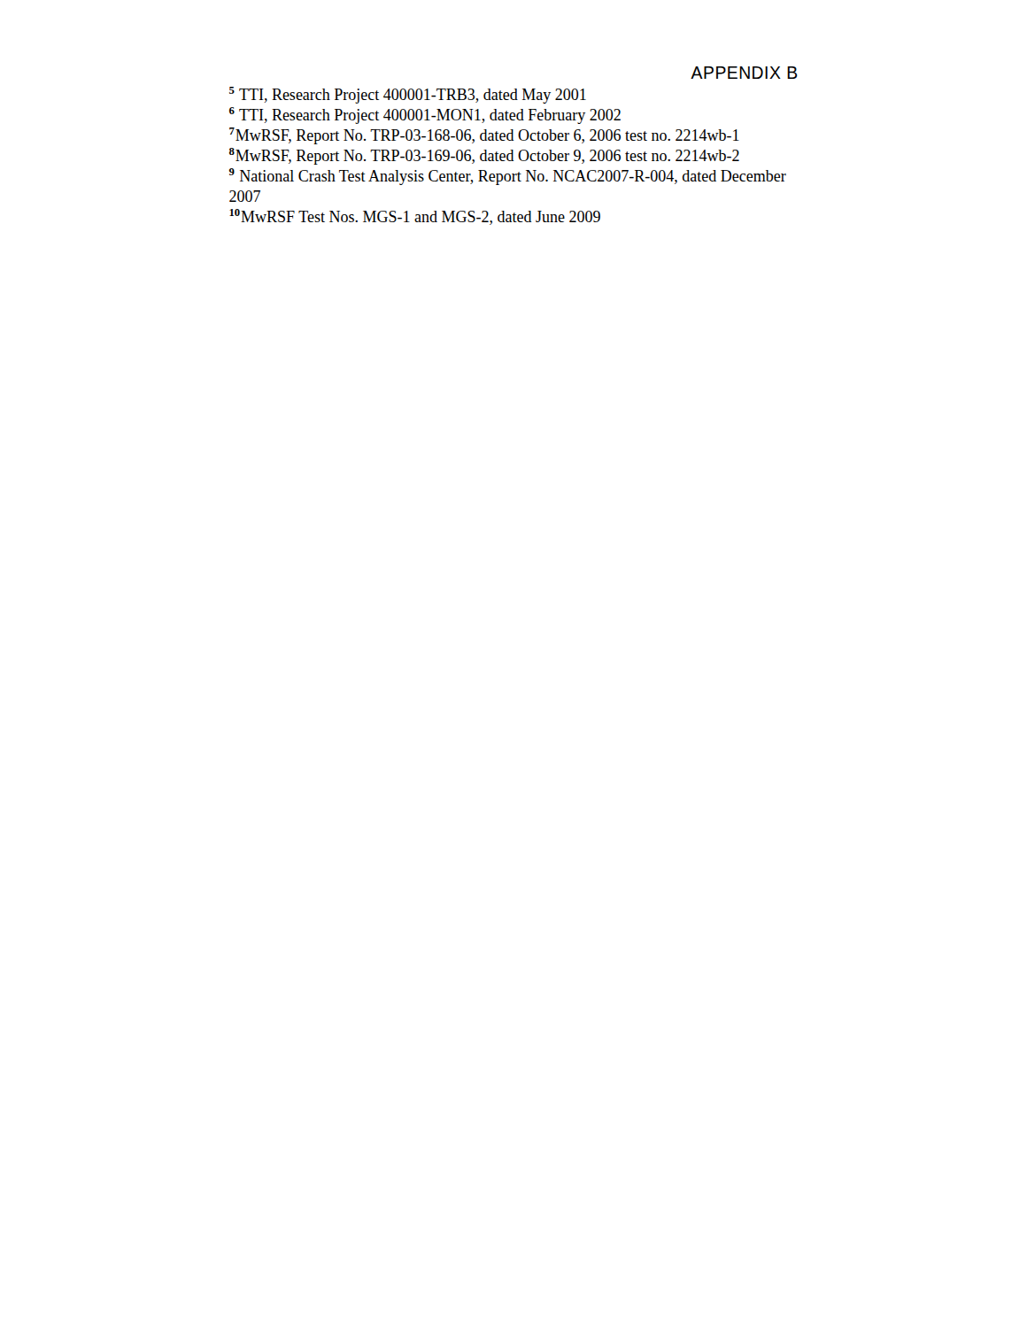APPENDIX B
5 TTI, Research Project 400001-TRB3, dated May 2001
6 TTI, Research Project 400001-MON1, dated February 2002
7MwRSF, Report No. TRP-03-168-06, dated October 6, 2006 test no. 2214wb-1
8MwRSF, Report No. TRP-03-169-06, dated October 9, 2006 test no. 2214wb-2
9 National Crash Test Analysis Center, Report No. NCAC2007-R-004, dated December 2007
10MwRSF Test Nos. MGS-1 and MGS-2, dated June 2009